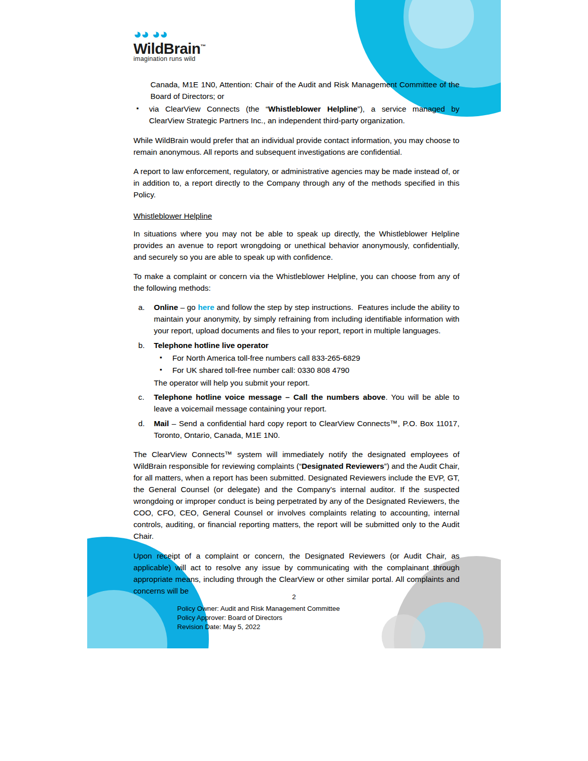◕◕ ◕◕
Wild Brain™
imagination runs wild
Canada, M1E 1N0, Attention: Chair of the Audit and Risk Management Committee of the Board of Directors; or
via ClearView Connects (the “Whistleblower Helpline”), a service managed by ClearView Strategic Partners Inc., an independent third-party organization.
While WildBrain would prefer that an individual provide contact information, you may choose to remain anonymous. All reports and subsequent investigations are confidential.
A report to law enforcement, regulatory, or administrative agencies may be made instead of, or in addition to, a report directly to the Company through any of the methods specified in this Policy.
Whistleblower Helpline
In situations where you may not be able to speak up directly, the Whistleblower Helpline provides an avenue to report wrongdoing or unethical behavior anonymously, confidentially, and securely so you are able to speak up with confidence.
To make a complaint or concern via the Whistleblower Helpline, you can choose from any of the following methods:
Online – go here and follow the step by step instructions. Features include the ability to maintain your anonymity, by simply refraining from including identifiable information with your report, upload documents and files to your report, report in multiple languages.
Telephone hotline live operator
For North America toll-free numbers call 833-265-6829
For UK shared toll-free number call: 0330 808 4790
The operator will help you submit your report.
Telephone hotline voice message – Call the numbers above. You will be able to leave a voicemail message containing your report.
Mail – Send a confidential hard copy report to ClearView Connects™, P.O. Box 11017, Toronto, Ontario, Canada, M1E 1N0.
The ClearView Connects™ system will immediately notify the designated employees of WildBrain responsible for reviewing complaints (“Designated Reviewers”) and the Audit Chair, for all matters, when a report has been submitted. Designated Reviewers include the EVP, GT, the General Counsel (or delegate) and the Company’s internal auditor. If the suspected wrongdoing or improper conduct is being perpetrated by any of the Designated Reviewers, the COO, CFO, CEO, General Counsel or involves complaints relating to accounting, internal controls, auditing, or financial reporting matters, the report will be submitted only to the Audit Chair.
Upon receipt of a complaint or concern, the Designated Reviewers (or Audit Chair, as applicable) will act to resolve any issue by communicating with the complainant through appropriate means, including through the ClearView or other similar portal. All complaints and concerns will be
2
Policy Owner: Audit and Risk Management Committee
Policy Approver: Board of Directors
Revision Date: May 5, 2022